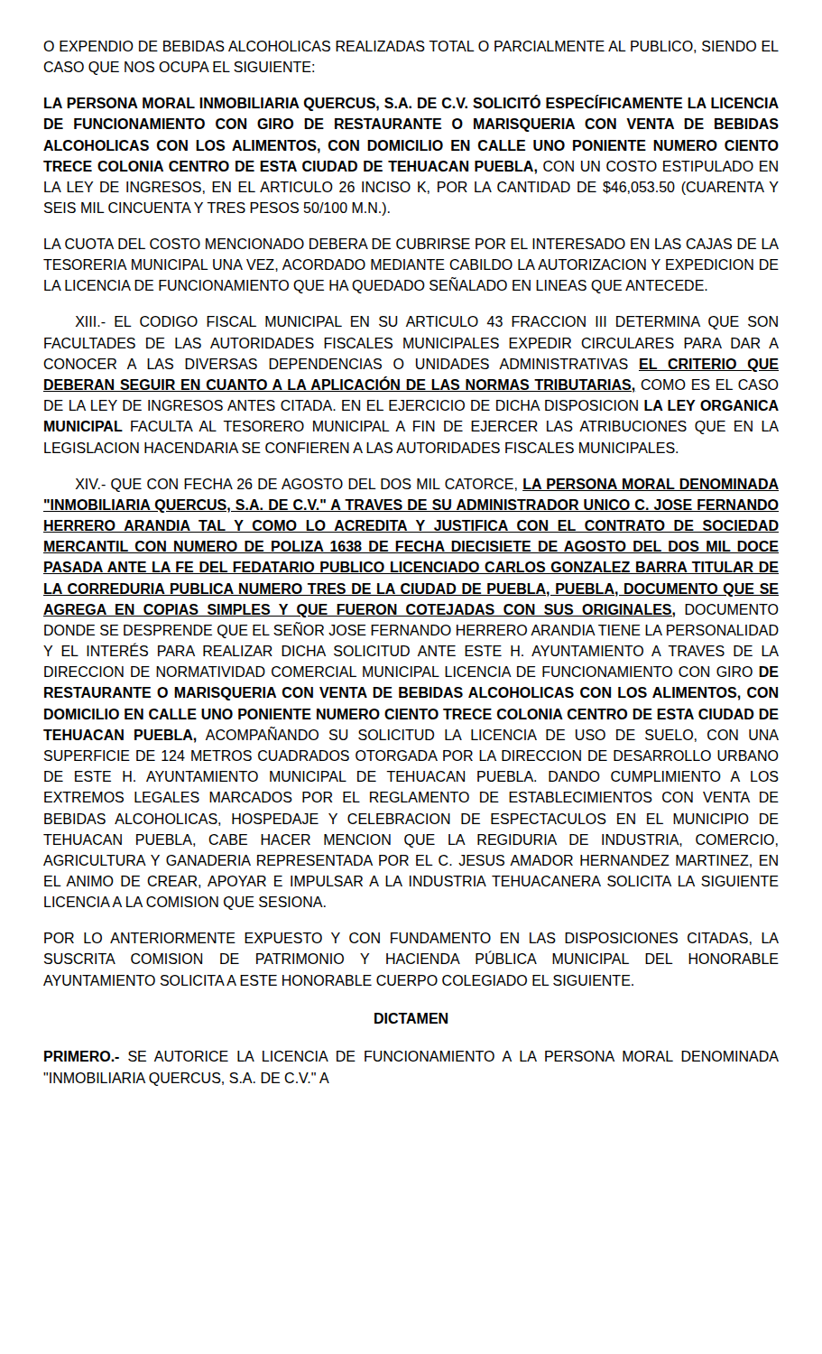O EXPENDIO DE BEBIDAS ALCOHOLICAS REALIZADAS TOTAL O PARCIALMENTE AL PUBLICO, SIENDO EL CASO QUE NOS OCUPA EL SIGUIENTE:
LA PERSONA MORAL INMOBILIARIA QUERCUS, S.A. DE C.V. SOLICITÓ ESPECÍFICAMENTE LA LICENCIA DE FUNCIONAMIENTO CON GIRO DE RESTAURANTE O MARISQUERIA CON VENTA DE BEBIDAS ALCOHOLICAS CON LOS ALIMENTOS, CON DOMICILIO EN CALLE UNO PONIENTE NUMERO CIENTO TRECE COLONIA CENTRO DE ESTA CIUDAD DE TEHUACAN PUEBLA, CON UN COSTO ESTIPULADO EN LA LEY DE INGRESOS, EN EL ARTICULO 26 INCISO K, POR LA CANTIDAD DE $46,053.50 (CUARENTA Y SEIS MIL CINCUENTA Y TRES PESOS 50/100 M.N.).
LA CUOTA DEL COSTO MENCIONADO DEBERA DE CUBRIRSE POR EL INTERESADO EN LAS CAJAS DE LA TESORERIA MUNICIPAL UNA VEZ, ACORDADO MEDIANTE CABILDO LA AUTORIZACION Y EXPEDICION DE LA LICENCIA DE FUNCIONAMIENTO QUE HA QUEDADO SEÑALADO EN LINEAS QUE ANTECEDE.
XIII.- EL CODIGO FISCAL MUNICIPAL EN SU ARTICULO 43 FRACCION III DETERMINA QUE SON FACULTADES DE LAS AUTORIDADES FISCALES MUNICIPALES EXPEDIR CIRCULARES PARA DAR A CONOCER A LAS DIVERSAS DEPENDENCIAS O UNIDADES ADMINISTRATIVAS EL CRITERIO QUE DEBERAN SEGUIR EN CUANTO A LA APLICACIÓN DE LAS NORMAS TRIBUTARIAS, COMO ES EL CASO DE LA LEY DE INGRESOS ANTES CITADA. EN EL EJERCICIO DE DICHA DISPOSICION LA LEY ORGANICA MUNICIPAL FACULTA AL TESORERO MUNICIPAL A FIN DE EJERCER LAS ATRIBUCIONES QUE EN LA LEGISLACION HACENDARIA SE CONFIEREN A LAS AUTORIDADES FISCALES MUNICIPALES.
XIV.- QUE CON FECHA 26 DE AGOSTO DEL DOS MIL CATORCE, LA PERSONA MORAL DENOMINADA "INMOBILIARIA QUERCUS, S.A. DE C.V." A TRAVES DE SU ADMINISTRADOR UNICO C. JOSE FERNANDO HERRERO ARANDIA TAL Y COMO LO ACREDITA Y JUSTIFICA CON EL CONTRATO DE SOCIEDAD MERCANTIL CON NUMERO DE POLIZA 1638 DE FECHA DIECISIETE DE AGOSTO DEL DOS MIL DOCE PASADA ANTE LA FE DEL FEDATARIO PUBLICO LICENCIADO CARLOS GONZALEZ BARRA TITULAR DE LA CORREDURIA PUBLICA NUMERO TRES DE LA CIUDAD DE PUEBLA, PUEBLA, DOCUMENTO QUE SE AGREGA EN COPIAS SIMPLES Y QUE FUERON COTEJADAS CON SUS ORIGINALES, DOCUMENTO DONDE SE DESPRENDE QUE EL SEÑOR JOSE FERNANDO HERRERO ARANDIA TIENE LA PERSONALIDAD Y EL INTERÉS PARA REALIZAR DICHA SOLICITUD ANTE ESTE H. AYUNTAMIENTO A TRAVES DE LA DIRECCION DE NORMATIVIDAD COMERCIAL MUNICIPAL LICENCIA DE FUNCIONAMIENTO CON GIRO DE RESTAURANTE O MARISQUERIA CON VENTA DE BEBIDAS ALCOHOLICAS CON LOS ALIMENTOS, CON DOMICILIO EN CALLE UNO PONIENTE NUMERO CIENTO TRECE COLONIA CENTRO DE ESTA CIUDAD DE TEHUACAN PUEBLA, ACOMPAÑANDO SU SOLICITUD LA LICENCIA DE USO DE SUELO, CON UNA SUPERFICIE DE 124 METROS CUADRADOS OTORGADA POR LA DIRECCION DE DESARROLLO URBANO DE ESTE H. AYUNTAMIENTO MUNICIPAL DE TEHUACAN PUEBLA. DANDO CUMPLIMIENTO A LOS EXTREMOS LEGALES MARCADOS POR EL REGLAMENTO DE ESTABLECIMIENTOS CON VENTA DE BEBIDAS ALCOHOLICAS, HOSPEDAJE Y CELEBRACION DE ESPECTACULOS EN EL MUNICIPIO DE TEHUACAN PUEBLA, CABE HACER MENCION QUE LA REGIDURIA DE INDUSTRIA, COMERCIO, AGRICULTURA Y GANADERIA REPRESENTADA POR EL C. JESUS AMADOR HERNANDEZ MARTINEZ, EN EL ANIMO DE CREAR, APOYAR E IMPULSAR A LA INDUSTRIA TEHUACANERA SOLICITA LA SIGUIENTE LICENCIA A LA COMISION QUE SESIONA.
POR LO ANTERIORMENTE EXPUESTO Y CON FUNDAMENTO EN LAS DISPOSICIONES CITADAS, LA SUSCRITA COMISION DE PATRIMONIO Y HACIENDA PÚBLICA MUNICIPAL DEL HONORABLE AYUNTAMIENTO SOLICITA A ESTE HONORABLE CUERPO COLEGIADO EL SIGUIENTE.
DICTAMEN
PRIMERO.- SE AUTORICE LA LICENCIA DE FUNCIONAMIENTO A LA PERSONA MORAL DENOMINADA "INMOBILIARIA QUERCUS, S.A. DE C.V." A